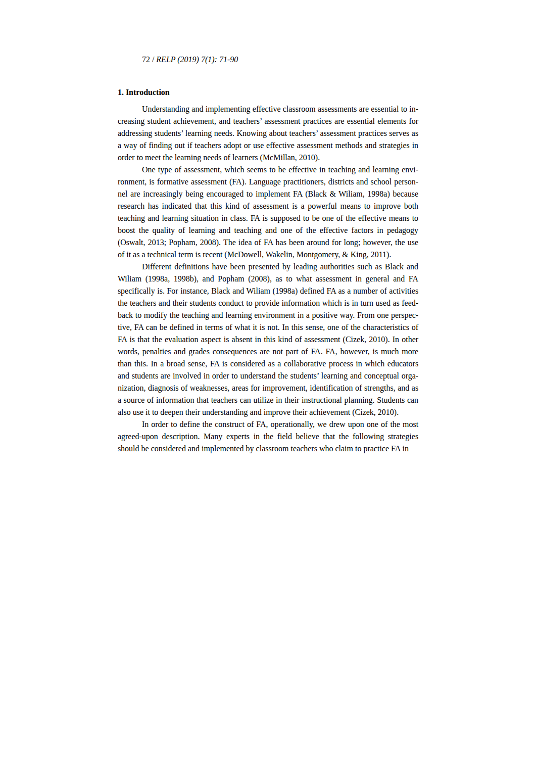72 / RELP (2019) 7(1): 71-90
1. Introduction
Understanding and implementing effective classroom assessments are essential to increasing student achievement, and teachers’ assessment practices are essential elements for addressing students’ learning needs. Knowing about teachers’ assessment practices serves as a way of finding out if teachers adopt or use effective assessment methods and strategies in order to meet the learning needs of learners (McMillan, 2010).
One type of assessment, which seems to be effective in teaching and learning environment, is formative assessment (FA). Language practitioners, districts and school personnel are increasingly being encouraged to implement FA (Black & Wiliam, 1998a) because research has indicated that this kind of assessment is a powerful means to improve both teaching and learning situation in class. FA is supposed to be one of the effective means to boost the quality of learning and teaching and one of the effective factors in pedagogy (Oswalt, 2013; Popham, 2008). The idea of FA has been around for long; however, the use of it as a technical term is recent (McDowell, Wakelin, Montgomery, & King, 2011).
Different definitions have been presented by leading authorities such as Black and Wiliam (1998a, 1998b), and Popham (2008), as to what assessment in general and FA specifically is. For instance, Black and Wiliam (1998a) defined FA as a number of activities the teachers and their students conduct to provide information which is in turn used as feedback to modify the teaching and learning environment in a positive way. From one perspective, FA can be defined in terms of what it is not. In this sense, one of the characteristics of FA is that the evaluation aspect is absent in this kind of assessment (Cizek, 2010). In other words, penalties and grades consequences are not part of FA. FA, however, is much more than this. In a broad sense, FA is considered as a collaborative process in which educators and students are involved in order to understand the students’ learning and conceptual organization, diagnosis of weaknesses, areas for improvement, identification of strengths, and as a source of information that teachers can utilize in their instructional planning. Students can also use it to deepen their understanding and improve their achievement (Cizek, 2010).
In order to define the construct of FA, operationally, we drew upon one of the most agreed-upon description. Many experts in the field believe that the following strategies should be considered and implemented by classroom teachers who claim to practice FA in